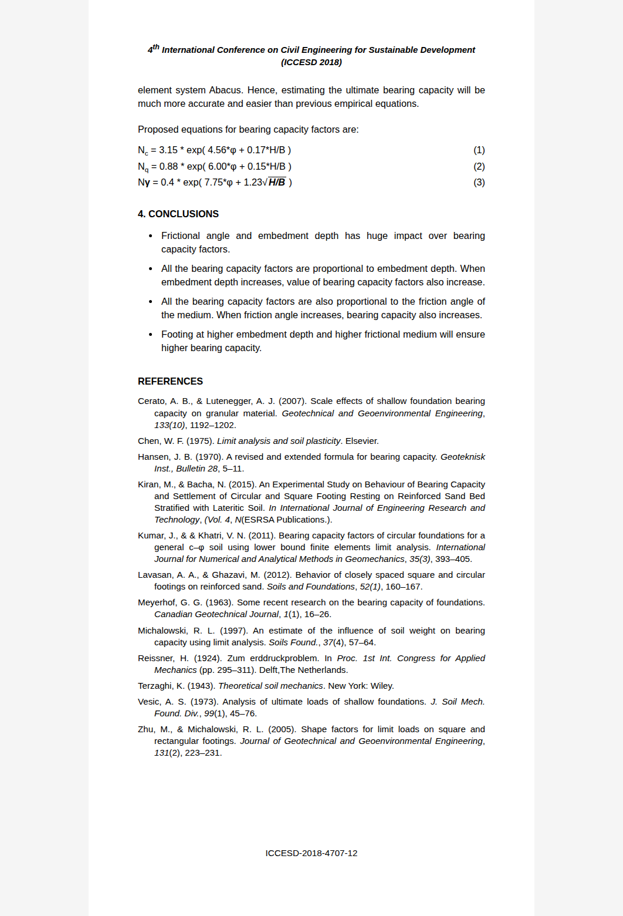4th International Conference on Civil Engineering for Sustainable Development (ICCESD 2018)
element system Abacus. Hence, estimating the ultimate bearing capacity will be much more accurate and easier than previous empirical equations.
Proposed equations for bearing capacity factors are:
Nc = 3.15 * exp( 4.56*φ + 0.17*H/B ) (1)
Nq = 0.88 * exp( 6.00*φ + 0.15*H/B ) (2)
Nγ = 0.4 * exp( 7.75*φ + 1.23√H/B ) (3)
4. CONCLUSIONS
Frictional angle and embedment depth has huge impact over bearing capacity factors.
All the bearing capacity factors are proportional to embedment depth. When embedment depth increases, value of bearing capacity factors also increase.
All the bearing capacity factors are also proportional to the friction angle of the medium. When friction angle increases, bearing capacity also increases.
Footing at higher embedment depth and higher frictional medium will ensure higher bearing capacity.
REFERENCES
Cerato, A. B., & Lutenegger, A. J. (2007). Scale effects of shallow foundation bearing capacity on granular material. Geotechnical and Geoenvironmental Engineering, 133(10), 1192–1202.
Chen, W. F. (1975). Limit analysis and soil plasticity. Elsevier.
Hansen, J. B. (1970). A revised and extended formula for bearing capacity. Geoteknisk Inst., Bulletin 28, 5–11.
Kiran, M., & Bacha, N. (2015). An Experimental Study on Behaviour of Bearing Capacity and Settlement of Circular and Square Footing Resting on Reinforced Sand Bed Stratified with Lateritic Soil. In International Journal of Engineering Research and Technology, (Vol. 4, N(ESRSA Publications.).
Kumar, J., & & Khatri, V. N. (2011). Bearing capacity factors of circular foundations for a general c–φ soil using lower bound finite elements limit analysis. International Journal for Numerical and Analytical Methods in Geomechanics, 35(3), 393–405.
Lavasan, A. A., & Ghazavi, M. (2012). Behavior of closely spaced square and circular footings on reinforced sand. Soils and Foundations, 52(1), 160–167.
Meyerhof, G. G. (1963). Some recent research on the bearing capacity of foundations. Canadian Geotechnical Journal, 1(1), 16–26.
Michalowski, R. L. (1997). An estimate of the influence of soil weight on bearing capacity using limit analysis. Soils Found., 37(4), 57–64.
Reissner, H. (1924). Zum erddruckproblem. In Proc. 1st Int. Congress for Applied Mechanics (pp. 295–311). Delft,The Netherlands.
Terzaghi, K. (1943). Theoretical soil mechanics. New York: Wiley.
Vesic, A. S. (1973). Analysis of ultimate loads of shallow foundations. J. Soil Mech. Found. Div., 99(1), 45–76.
Zhu, M., & Michalowski, R. L. (2005). Shape factors for limit loads on square and rectangular footings. Journal of Geotechnical and Geoenvironmental Engineering, 131(2), 223–231.
ICCESD-2018-4707-12